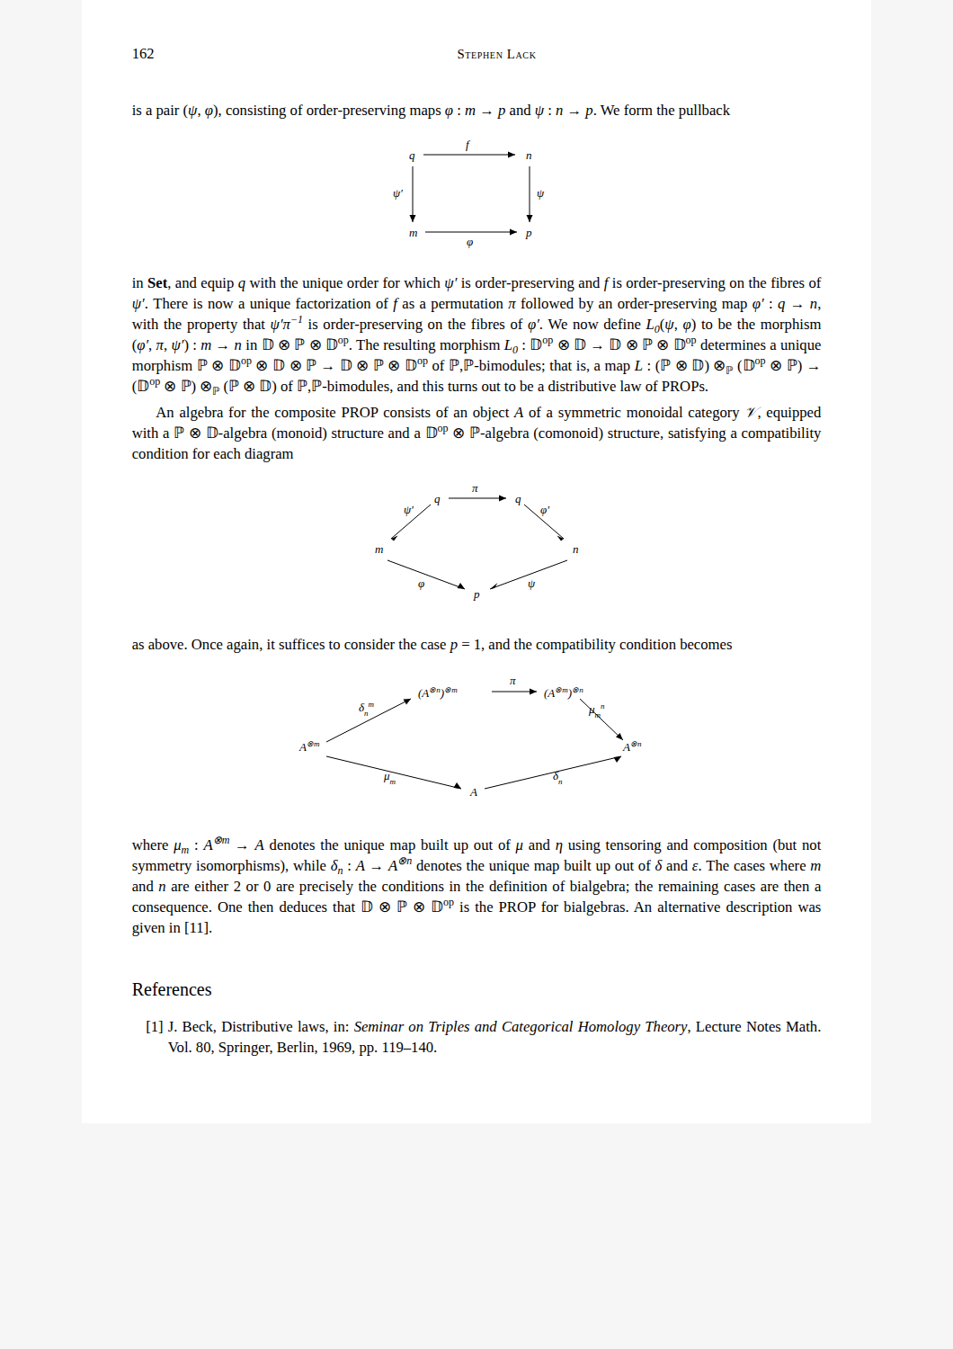162 Stephen Lack
is a pair (ψ, φ), consisting of order-preserving maps φ : m → p and ψ : n → p. We form the pullback
q n m p q -> n (f) f ψ′ ψ φ
in Set, and equip q with the unique order for which ψ′ is order-preserving and f is order-preserving on the fibres of ψ′. There is now a unique factorization of f as a permutation π followed by an order-preserving map φ′ : q → n, with the property that ψ′π−1 is order-preserving on the fibres of φ′. We now define L0(ψ, φ) to be the morphism (φ′, π, ψ′) : m → n in 𝔻 ⊗ ℙ ⊗ 𝔻op. The resulting morphism L0 : 𝔻op ⊗ 𝔻 → 𝔻 ⊗ ℙ ⊗ 𝔻op determines a unique morphism ℙ ⊗ 𝔻op ⊗ 𝔻 ⊗ ℙ → 𝔻 ⊗ ℙ ⊗ 𝔻op of ℙ,ℙ-bimodules; that is, a map L : (ℙ ⊗ 𝔻) ⊗ℙ (𝔻op ⊗ ℙ) → (𝔻op ⊗ ℙ) ⊗ℙ (ℙ ⊗ 𝔻) of ℙ,ℙ-bimodules, and this turns out to be a distributive law of PROPs.
An algebra for the composite PROP consists of an object A of a symmetric monoidal category 𝒱, equipped with a ℙ ⊗ 𝔻-algebra (monoid) structure and a 𝔻op ⊗ ℙ-algebra (comonoid) structure, satisfying a compatibility condition for each diagram
q q m n p π ψ′ φ′ φ ψ
as above. Once again, it suffices to consider the case p = 1, and the compatibility condition becomes
(A⊗n)⊗m (A⊗m)⊗n A⊗m A⊗n A π δnm μmn μm δn
where μm : A⊗m → A denotes the unique map built up out of μ and η using tensoring and composition (but not symmetry isomorphisms), while δn : A → A⊗n denotes the unique map built up out of δ and ε. The cases where m and n are either 2 or 0 are precisely the conditions in the definition of bialgebra; the remaining cases are then a consequence. One then deduces that 𝔻 ⊗ ℙ ⊗ 𝔻op is the PROP for bialgebras. An alternative description was given in [11].
References
[1] J. Beck, Distributive laws, in: Seminar on Triples and Categorical Homology Theory, Lecture Notes Math. Vol. 80, Springer, Berlin, 1969, pp. 119–140.